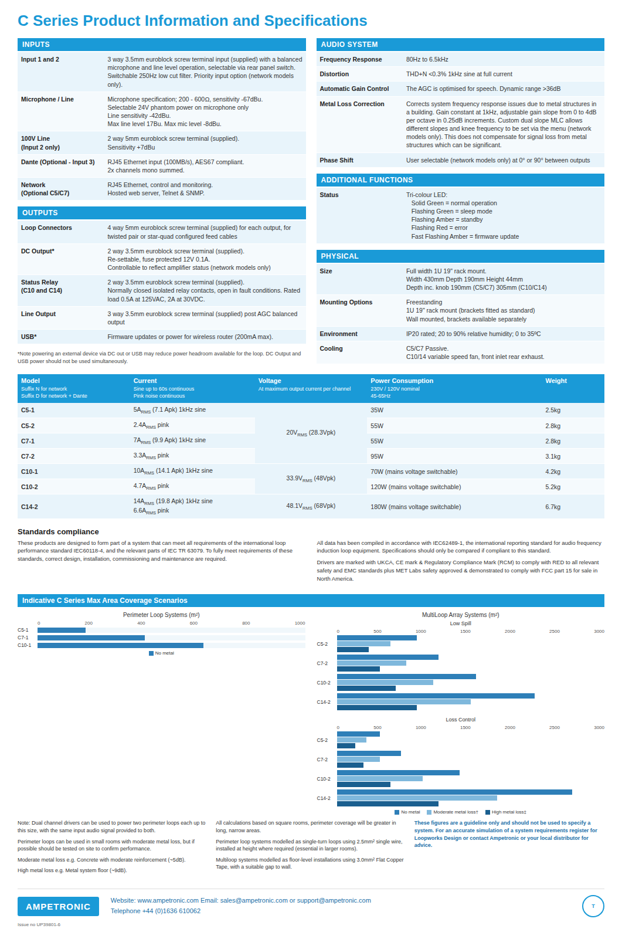C Series Product Information and Specifications
INPUTS
| Input 1 and 2 | 3 way 3.5mm euroblock screw terminal input (supplied) with a balanced microphone and line level operation, selectable via rear panel switch. Switchable 250Hz low cut filter. Priority input option (network models only). |
| Microphone / Line | Microphone specification; 200 - 600Ω, sensitivity -67dBu. Selectable 24V phantom power on microphone only Line sensitivity -42dBu. Max line level 17Bu. Max mic level -8dBu. |
| 100V Line (Input 2 only) | 2 way 5mm euroblock screw terminal (supplied). Sensitivity +7dBu |
| Dante (Optional - Input 3) | RJ45 Ethernet input (100MB/s), AES67 compliant. 2x channels mono summed. |
| Network (Optional C5/C7) | RJ45 Ethernet, control and monitoring. Hosted web server, Telnet & SNMP. |
OUTPUTS
| Loop Connectors | 4 way 5mm euroblock screw terminal (supplied) for each output, for twisted pair or star-quad configured feed cables |
| DC Output* | 2 way 3.5mm euroblock screw terminal (supplied). Re-settable, fuse protected 12V 0.1A. Controllable to reflect amplifier status (network models only) |
| Status Relay (C10 and C14) | 2 way 3.5mm euroblock screw terminal (supplied). Normally closed isolated relay contacts, open in fault conditions. Rated load 0.5A at 125VAC, 2A at 30VDC. |
| Line Output | 3 way 3.5mm euroblock screw terminal (supplied) post AGC balanced output |
| USB* | Firmware updates or power for wireless router (200mA max). |
*Note powering an external device via DC out or USB may reduce power headroom available for the loop. DC Output and USB power should not be used simultaneously.
AUDIO SYSTEM
| Frequency Response | 80Hz to 6.5kHz |
| Distortion | THD+N <0.3% 1kHz sine at full current |
| Automatic Gain Control | The AGC is optimised for speech. Dynamic range >36dB |
| Metal Loss Correction | Corrects system frequency response issues due to metal structures in a building. Gain constant at 1kHz, adjustable gain slope from 0 to 4dB per octave in 0.25dB increments. Custom dual slope MLC allows different slopes and knee frequency to be set via the menu (network models only). This does not compensate for signal loss from metal structures which can be significant. |
| Phase Shift | User selectable (network models only) at 0° or 90° between outputs |
ADDITIONAL FUNCTIONS
| Status | Tri-colour LED: Solid Green = normal operation Flashing Green = sleep mode Flashing Amber = standby Flashing Red = error Fast Flashing Amber = firmware update |
PHYSICAL
| Size | Full width 1U 19" rack mount. Width 430mm Depth 190mm Height 44mm Depth inc. knob 190mm (C5/C7) 305mm (C10/C14) |
| Mounting Options | Freestanding 1U 19" rack mount (brackets fitted as standard) Wall mounted, brackets available separately |
| Environment | IP20 rated; 20 to 90% relative humidity; 0 to 35ºC |
| Cooling | C5/C7 Passive. C10/14 variable speed fan, front inlet rear exhaust. |
| Model Suffix N for network Suffix D for network + Dante | Current Sine up to 60s continuous Pink noise continuous | Voltage At maximum output current per channel | Power Consumption 230V / 120V nominal 45-65Hz | Weight |
| --- | --- | --- | --- | --- |
| C5-1 | 5A RMS (7.1 Apk) 1kHz sine | 20V RMS (28.3Vpk) | 35W | 2.5kg |
| C5-2 | 2.4A RMS pink | 55W | 2.8kg |
| C7-1 | 7A RMS (9.9 Apk) 1kHz sine | 55W | 2.8kg |
| C7-2 | 3.3A RMS pink | 95W | 3.1kg |
| C10-1 | 10A RMS (14.1 Apk) 1kHz sine | 33.9V RMS (48Vpk) | 70W (mains voltage switchable) | 4.2kg |
| C10-2 | 4.7A RMS pink | 120W (mains voltage switchable) | 5.2kg |
| C14-2 | 14A RMS (19.8 Apk) 1kHz sine 6.6A RMS pink | 48.1V RMS (68Vpk) | 180W (mains voltage switchable) | 6.7kg |
Standards compliance
These products are designed to form part of a system that can meet all requirements of the international loop performance standard IEC60118-4, and the relevant parts of IEC TR 63079. To fully meet requirements of these standards, correct design, installation, commissioning and maintenance are required.
All data has been compiled in accordance with IEC62489-1, the international reporting standard for audio frequency induction loop equipment. Specifications should only be compared if compliant to this standard.
Drivers are marked with UKCA, CE mark & Regulatory Compliance Mark (RCM) to comply with RED to all relevant safety and EMC standards plus MET Labs safety approved & demonstrated to comply with FCC part 15 for sale in North America.
Indicative C Series Max Area Coverage Scenarios
Perimeter Loop Systems (m²)
02004006008001000
C5-1
C7-1
C10-1
No metal
MultiLoop Array Systems (m²)
Low Spill
050010001500200025003000
C5-2
C7-2
C10-2
C14-2
Loss Control
050010001500200025003000
C5-2
C7-2
C10-2
C14-2
No metal Moderate metal loss† High metal loss‡
Note: Dual channel drivers can be used to power two perimeter loops each up to this size, with the same input audio signal provided to both.
Perimeter loops can be used in small rooms with moderate metal loss, but if possible should be tested on site to confirm performance.
Moderate metal loss e.g. Concrete with moderate reinforcement (~5dB).
High metal loss e.g. Metal system floor (~9dB).
All calculations based on square rooms, perimeter coverage will be greater in long, narrow areas.
Perimeter loop systems modelled as single-turn loops using 2.5mm² single wire, installed at height where required (essential in larger rooms).
Multiloop systems modelled as floor-level installations using 3.0mm² Flat Copper Tape, with a suitable gap to wall.
These figures are a guideline only and should not be used to specify a system. For an accurate simulation of a system requirements register for Loopworks Design or contact Ampetronic or your local distributor for advice.
AMPETRONIC
Website: www.ampetronic.com Email: sales@ampetronic.com or support@ampetronic.com
Telephone +44 (0)1636 610062
T
Issue no UP39801-6